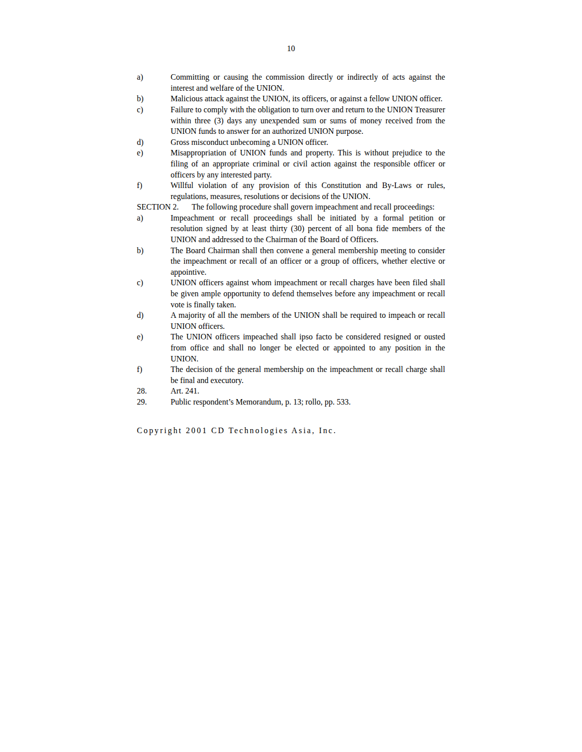10
a) Committing or causing the commission directly or indirectly of acts against the interest and welfare of the UNION.
b) Malicious attack against the UNION, its officers, or against a fellow UNION officer.
c) Failure to comply with the obligation to turn over and return to the UNION Treasurer within three (3) days any unexpended sum or sums of money received from the UNION funds to answer for an authorized UNION purpose.
d) Gross misconduct unbecoming a UNION officer.
e) Misappropriation of UNION funds and property. This is without prejudice to the filing of an appropriate criminal or civil action against the responsible officer or officers by any interested party.
f) Willful violation of any provision of this Constitution and By-Laws or rules, regulations, measures, resolutions or decisions of the UNION.
SECTION 2. The following procedure shall govern impeachment and recall proceedings:
a) Impeachment or recall proceedings shall be initiated by a formal petition or resolution signed by at least thirty (30) percent of all bona fide members of the UNION and addressed to the Chairman of the Board of Officers.
b) The Board Chairman shall then convene a general membership meeting to consider the impeachment or recall of an officer or a group of officers, whether elective or appointive.
c) UNION officers against whom impeachment or recall charges have been filed shall be given ample opportunity to defend themselves before any impeachment or recall vote is finally taken.
d) A majority of all the members of the UNION shall be required to impeach or recall UNION officers.
e) The UNION officers impeached shall ipso facto be considered resigned or ousted from office and shall no longer be elected or appointed to any position in the UNION.
f) The decision of the general membership on the impeachment or recall charge shall be final and executory.
28. Art. 241.
29. Public respondent’s Memorandum, p. 13; rollo, pp. 533.
Copyright 2001 CD Technologies Asia, Inc.